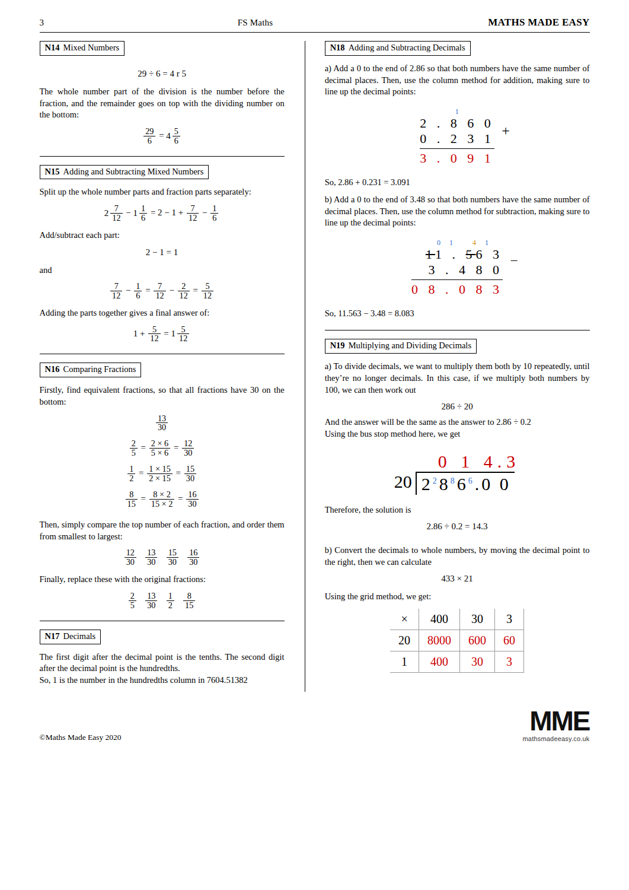3
FS Maths
MATHS MADE EASY
N14 Mixed Numbers
29 ÷ 6 = 4 r 5
The whole number part of the division is the number before the fraction, and the remainder goes on top with the dividing number on the bottom:
296 = 456
N15 Adding and Subtracting Mixed Numbers
Split up the whole number parts and fraction parts separately:
2712 − 116 = 2 − 1 + 712 − 16
Add/subtract each part:
2 − 1 = 1
and
712 − 16 = 712 − 212 = 512
Adding the parts together gives a final answer of:
1 + 512 = 1512
N16 Comparing Fractions
Firstly, find equivalent fractions, so that all fractions have 30 on the bottom:
1330
25 = 2 × 65 × 6 = 1230
12 = 1 × 152 × 15 = 1530
815 = 8 × 215 × 2 = 1630
Then, simply compare the top number of each fraction, and order them from smallest to largest:
1230 1330 1530 1630
Finally, replace these with the original fractions:
25 1330 12 815
N17 Decimals
The first digit after the decimal point is the tenths. The second digit after the decimal point is the hundredths.
So, 1 is the number in the hundredths column in 7604.51382
N18 Adding and Subtracting Decimals
a) Add a 0 to the end of 2.86 so that both numbers have the same number of decimal places. Then, use the column method for addition, making sure to line up the decimal points:
1
2 . 8 6 0
0 . 2 3 1
3 . 0 9 1
+
So, 2.86 + 0.231 = 3.091
b) Add a 0 to the end of 3.48 so that both numbers have the same number of decimal places. Then, use the column method for subtraction, making sure to line up the decimal points:
0 1 4 1
11 . 56 3
3 . 4 8 0
0 8 . 0 8 3
−
So, 11.563 − 3.48 = 8.083
N19 Multiplying and Dividing Decimals
a) To divide decimals, we want to multiply them both by 10 repeatedly, until they’re no longer decimals. In this case, if we multiply both numbers by 100, we can then work out
286 ÷ 20
And the answer will be the same as the answer to 2.86 ÷ 0.2
Using the bus stop method here, we get
0 1 4.3
20
228866.0 0
Therefore, the solution is
2.86 ÷ 0.2 = 14.3
b) Convert the decimals to whole numbers, by moving the decimal point to the right, then we can calculate
433 × 21
Using the grid method, we get:
| × | 400 | 30 | 3 |
| 20 | 8000 | 600 | 60 |
| 1 | 400 | 30 | 3 |
©Maths Made Easy 2020
MME
mathsmadeeasy.co.uk